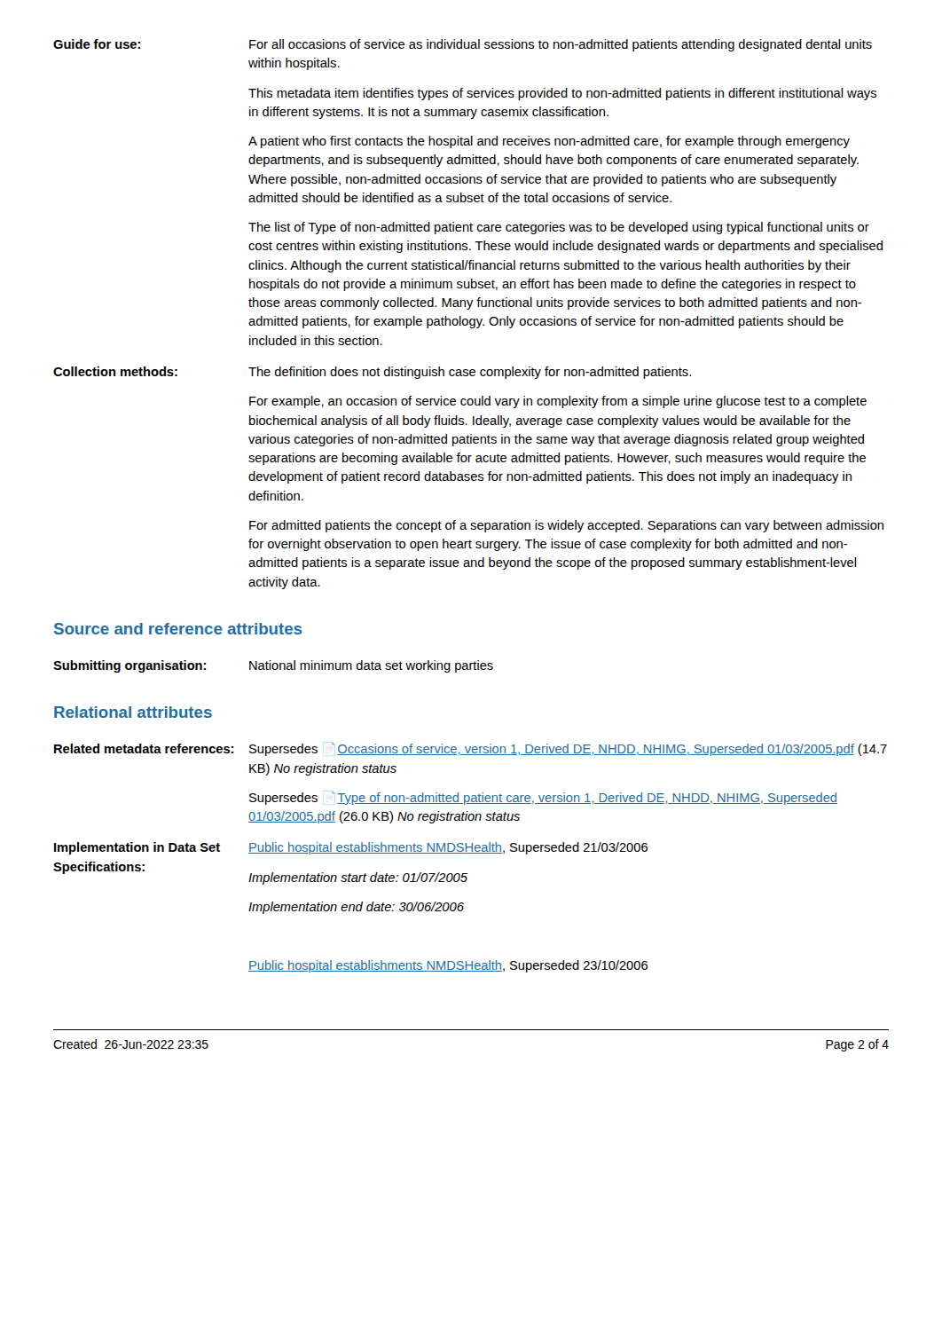Guide for use:
For all occasions of service as individual sessions to non-admitted patients attending designated dental units within hospitals.
This metadata item identifies types of services provided to non-admitted patients in different institutional ways in different systems. It is not a summary casemix classification.
A patient who first contacts the hospital and receives non-admitted care, for example through emergency departments, and is subsequently admitted, should have both components of care enumerated separately. Where possible, non-admitted occasions of service that are provided to patients who are subsequently admitted should be identified as a subset of the total occasions of service.
The list of Type of non-admitted patient care categories was to be developed using typical functional units or cost centres within existing institutions. These would include designated wards or departments and specialised clinics. Although the current statistical/financial returns submitted to the various health authorities by their hospitals do not provide a minimum subset, an effort has been made to define the categories in respect to those areas commonly collected. Many functional units provide services to both admitted patients and non-admitted patients, for example pathology. Only occasions of service for non-admitted patients should be included in this section.
Collection methods:
The definition does not distinguish case complexity for non-admitted patients.
For example, an occasion of service could vary in complexity from a simple urine glucose test to a complete biochemical analysis of all body fluids. Ideally, average case complexity values would be available for the various categories of non-admitted patients in the same way that average diagnosis related group weighted separations are becoming available for acute admitted patients. However, such measures would require the development of patient record databases for non-admitted patients. This does not imply an inadequacy in definition.
For admitted patients the concept of a separation is widely accepted. Separations can vary between admission for overnight observation to open heart surgery. The issue of case complexity for both admitted and non-admitted patients is a separate issue and beyond the scope of the proposed summary establishment-level activity data.
Source and reference attributes
Submitting organisation:
National minimum data set working parties
Relational attributes
Related metadata references:
Supersedes 📄Occasions of service, version 1, Derived DE, NHDD, NHIMG, Superseded 01/03/2005.pdf (14.7 KB) No registration status
Supersedes 📄Type of non-admitted patient care, version 1, Derived DE, NHDD, NHIMG, Superseded 01/03/2005.pdf (26.0 KB) No registration status
Implementation in Data Set Specifications:
Public hospital establishments NMDS Health, Superseded 21/03/2006
Implementation start date: 01/07/2005
Implementation end date: 30/06/2006
Public hospital establishments NMDS Health, Superseded 23/10/2006
Created 26-Jun-2022 23:35
Page 2 of 4